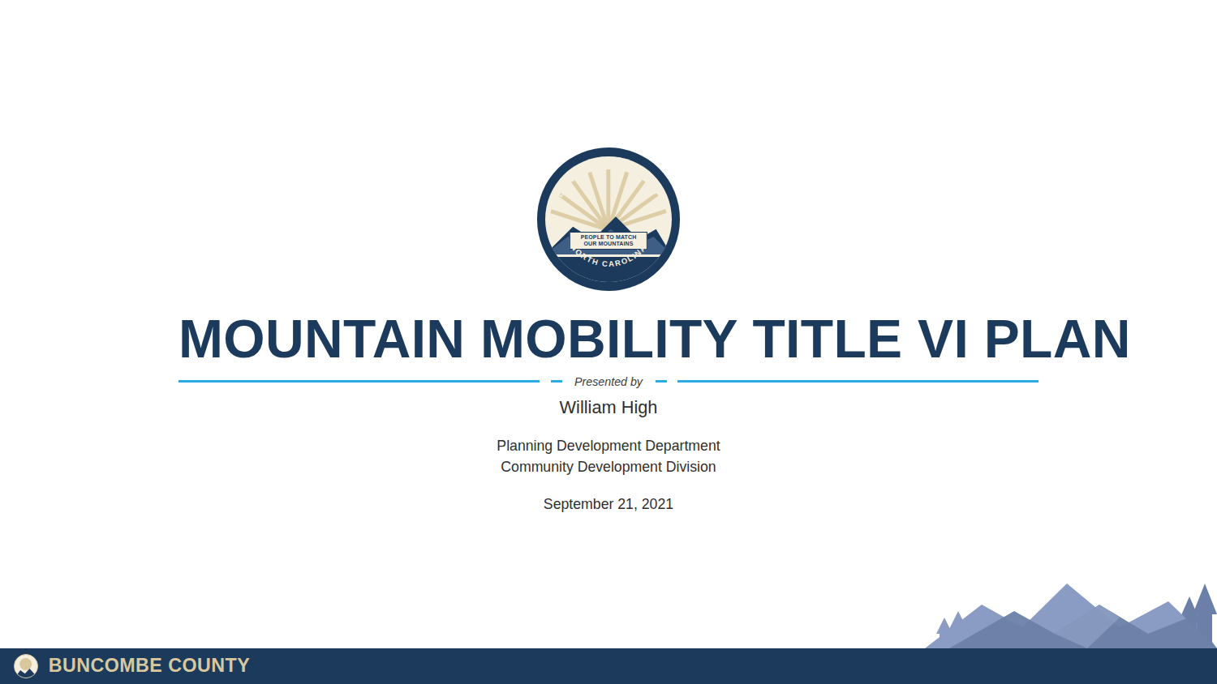PEOPLE TO MATCH OUR MOUNTAINS
BUNCOMBE COUNTY NORTH CAROLINA
MOUNTAIN MOBILITY TITLE VI PLAN
Presented by
William High
Planning Development Department
Community Development Division
September 21, 2021
BUNCOMBE COUNTY